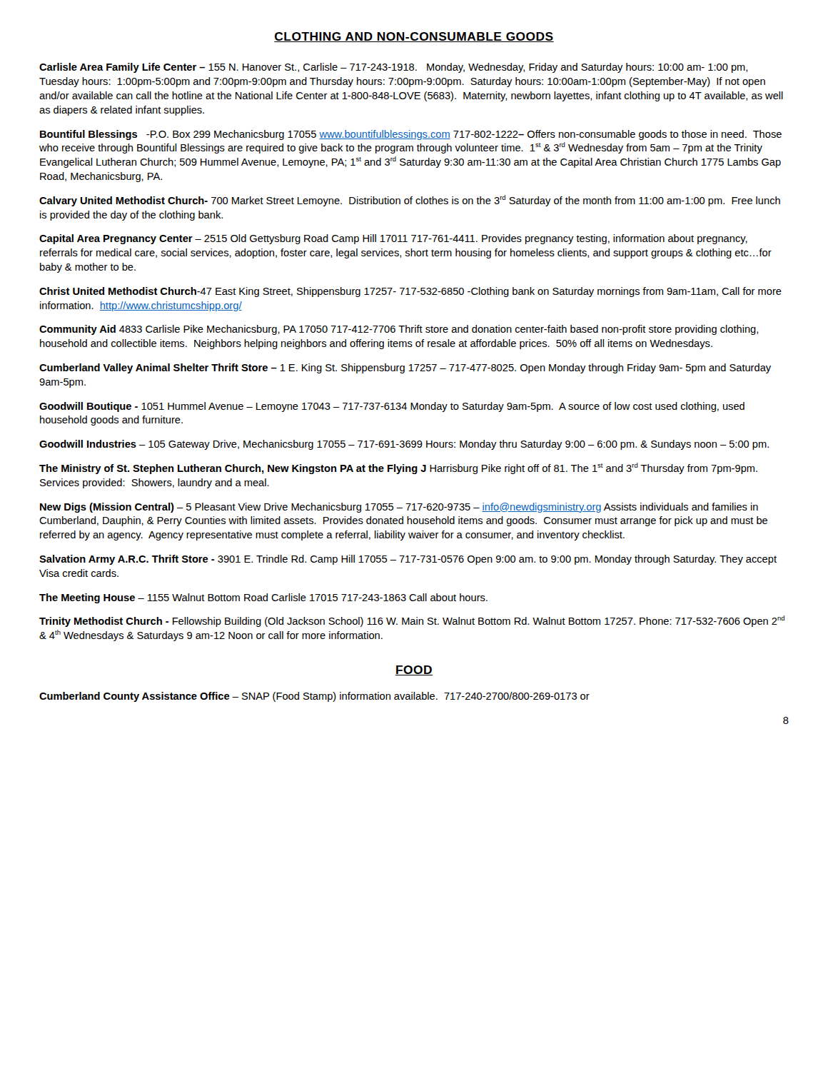CLOTHING AND NON-CONSUMABLE GOODS
Carlisle Area Family Life Center – 155 N. Hanover St., Carlisle – 717-243-1918. Monday, Wednesday, Friday and Saturday hours: 10:00 am- 1:00 pm, Tuesday hours: 1:00pm-5:00pm and 7:00pm-9:00pm and Thursday hours: 7:00pm-9:00pm. Saturday hours: 10:00am-1:00pm (September-May) If not open and/or available can call the hotline at the National Life Center at 1-800-848-LOVE (5683). Maternity, newborn layettes, infant clothing up to 4T available, as well as diapers & related infant supplies.
Bountiful Blessings -P.O. Box 299 Mechanicsburg 17055 www.bountifulblessings.com 717-802-1222– Offers non-consumable goods to those in need. Those who receive through Bountiful Blessings are required to give back to the program through volunteer time. 1st & 3rd Wednesday from 5am – 7pm at the Trinity Evangelical Lutheran Church; 509 Hummel Avenue, Lemoyne, PA; 1st and 3rd Saturday 9:30 am-11:30 am at the Capital Area Christian Church 1775 Lambs Gap Road, Mechanicsburg, PA.
Calvary United Methodist Church- 700 Market Street Lemoyne. Distribution of clothes is on the 3rd Saturday of the month from 11:00 am-1:00 pm. Free lunch is provided the day of the clothing bank.
Capital Area Pregnancy Center – 2515 Old Gettysburg Road Camp Hill 17011 717-761-4411. Provides pregnancy testing, information about pregnancy, referrals for medical care, social services, adoption, foster care, legal services, short term housing for homeless clients, and support groups & clothing etc…for baby & mother to be.
Christ United Methodist Church-47 East King Street, Shippensburg 17257- 717-532-6850 -Clothing bank on Saturday mornings from 9am-11am, Call for more information. http://www.christumcshipp.org/
Community Aid 4833 Carlisle Pike Mechanicsburg, PA 17050 717-412-7706 Thrift store and donation center-faith based non-profit store providing clothing, household and collectible items. Neighbors helping neighbors and offering items of resale at affordable prices. 50% off all items on Wednesdays.
Cumberland Valley Animal Shelter Thrift Store – 1 E. King St. Shippensburg 17257 – 717-477-8025. Open Monday through Friday 9am- 5pm and Saturday 9am-5pm.
Goodwill Boutique - 1051 Hummel Avenue – Lemoyne 17043 – 717-737-6134 Monday to Saturday 9am-5pm. A source of low cost used clothing, used household goods and furniture.
Goodwill Industries – 105 Gateway Drive, Mechanicsburg 17055 – 717-691-3699 Hours: Monday thru Saturday 9:00 – 6:00 pm. & Sundays noon – 5:00 pm.
The Ministry of St. Stephen Lutheran Church, New Kingston PA at the Flying J Harrisburg Pike right off of 81. The 1st and 3rd Thursday from 7pm-9pm. Services provided: Showers, laundry and a meal.
New Digs (Mission Central) – 5 Pleasant View Drive Mechanicsburg 17055 – 717-620-9735 – info@newdigsministry.org Assists individuals and families in Cumberland, Dauphin, & Perry Counties with limited assets. Provides donated household items and goods. Consumer must arrange for pick up and must be referred by an agency. Agency representative must complete a referral, liability waiver for a consumer, and inventory checklist.
Salvation Army A.R.C. Thrift Store - 3901 E. Trindle Rd. Camp Hill 17055 – 717-731-0576 Open 9:00 am. to 9:00 pm. Monday through Saturday. They accept Visa credit cards.
The Meeting House – 1155 Walnut Bottom Road Carlisle 17015 717-243-1863 Call about hours.
Trinity Methodist Church - Fellowship Building (Old Jackson School) 116 W. Main St. Walnut Bottom Rd. Walnut Bottom 17257. Phone: 717-532-7606 Open 2nd & 4th Wednesdays & Saturdays 9 am-12 Noon or call for more information.
FOOD
Cumberland County Assistance Office – SNAP (Food Stamp) information available. 717-240-2700/800-269-0173 or
8